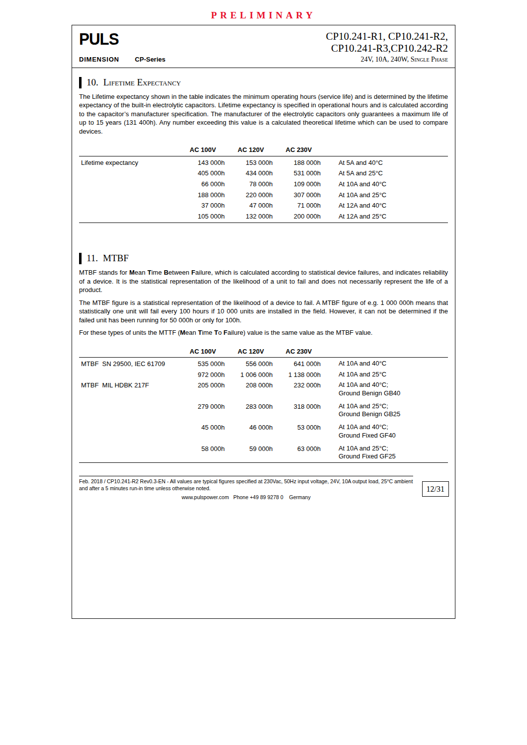PRELIMINARY
PULS
CP10.241-R1, CP10.241-R2,
CP10.241-R3,CP10.242-R2
DIMENSION CP-Series
24V, 10A, 240W, Single Phase
10. Lifetime Expectancy
The Lifetime expectancy shown in the table indicates the minimum operating hours (service life) and is determined by the lifetime expectancy of the built-in electrolytic capacitors. Lifetime expectancy is specified in operational hours and is calculated according to the capacitor’s manufacturer specification. The manufacturer of the electrolytic capacitors only guarantees a maximum life of up to 15 years (131 400h). Any number exceeding this value is a calculated theoretical lifetime which can be used to compare devices.
| | AC 100V | AC 120V | AC 230V | |
| --- | --- | --- | --- | --- |
| Lifetime expectancy | 143 000h | 153 000h | 188 000h | At 5A and 40°C |
| | 405 000h | 434 000h | 531 000h | At 5A and 25°C |
| | 66 000h | 78 000h | 109 000h | At 10A and 40°C |
| | 188 000h | 220 000h | 307 000h | At 10A and 25°C |
| | 37 000h | 47 000h | 71 000h | At 12A and 40°C |
| | 105 000h | 132 000h | 200 000h | At 12A and 25°C |
11. MTBF
MTBF stands for Mean Time Between Failure, which is calculated according to statistical device failures, and indicates reliability of a device. It is the statistical representation of the likelihood of a unit to fail and does not necessarily represent the life of a product.
The MTBF figure is a statistical representation of the likelihood of a device to fail. A MTBF figure of e.g. 1 000 000h means that statistically one unit will fail every 100 hours if 10 000 units are installed in the field. However, it can not be determined if the failed unit has been running for 50 000h or only for 100h.
For these types of units the MTTF (Mean Time To Failure) value is the same value as the MTBF value.
| | AC 100V | AC 120V | AC 230V | |
| --- | --- | --- | --- | --- |
| MTBF SN 29500, IEC 61709 | 535 000h | 556 000h | 641 000h | At 10A and 40°C |
| | 972 000h | 1 006 000h | 1 138 000h | At 10A and 25°C |
| MTBF MIL HDBK 217F | 205 000h | 208 000h | 232 000h | At 10A and 40°C; Ground Benign GB40 |
| | 279 000h | 283 000h | 318 000h | At 10A and 25°C; Ground Benign GB25 |
| | 45 000h | 46 000h | 53 000h | At 10A and 40°C; Ground Fixed GF40 |
| | 58 000h | 59 000h | 63 000h | At 10A and 25°C; Ground Fixed GF25 |
Feb. 2018 / CP10.241-R2 Rev0.3-EN - All values are typical figures specified at 230Vac, 50Hz input voltage, 24V, 10A output load, 25°C ambient and after a 5 minutes run-in time unless otherwise noted.
www.pulspower.com Phone +49 89 9278 0 Germany
12/31